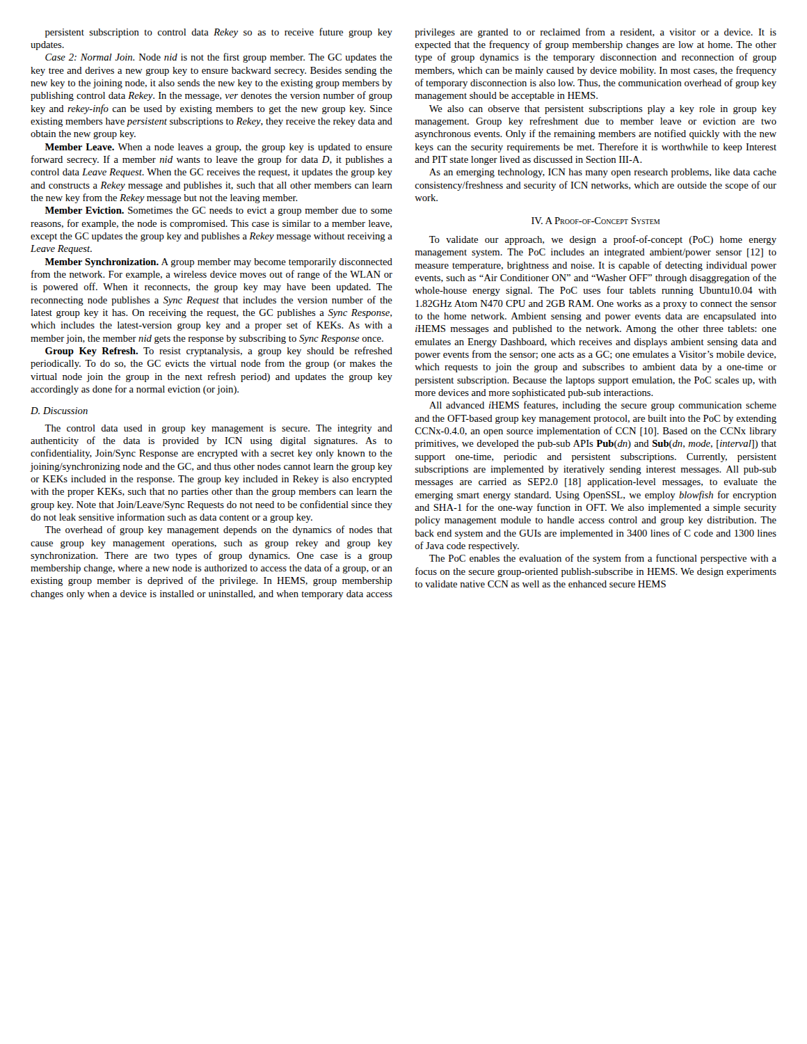persistent subscription to control data Rekey so as to receive future group key updates.
Case 2: Normal Join. Node nid is not the first group member. The GC updates the key tree and derives a new group key to ensure backward secrecy. Besides sending the new key to the joining node, it also sends the new key to the existing group members by publishing control data Rekey. In the message, ver denotes the version number of group key and rekey-info can be used by existing members to get the new group key. Since existing members have persistent subscriptions to Rekey, they receive the rekey data and obtain the new group key.
Member Leave. When a node leaves a group, the group key is updated to ensure forward secrecy. If a member nid wants to leave the group for data D, it publishes a control data Leave Request. When the GC receives the request, it updates the group key and constructs a Rekey message and publishes it, such that all other members can learn the new key from the Rekey message but not the leaving member.
Member Eviction. Sometimes the GC needs to evict a group member due to some reasons, for example, the node is compromised. This case is similar to a member leave, except the GC updates the group key and publishes a Rekey message without receiving a Leave Request.
Member Synchronization. A group member may become temporarily disconnected from the network. For example, a wireless device moves out of range of the WLAN or is powered off. When it reconnects, the group key may have been updated. The reconnecting node publishes a Sync Request that includes the version number of the latest group key it has. On receiving the request, the GC publishes a Sync Response, which includes the latest-version group key and a proper set of KEKs. As with a member join, the member nid gets the response by subscribing to Sync Response once.
Group Key Refresh. To resist cryptanalysis, a group key should be refreshed periodically. To do so, the GC evicts the virtual node from the group (or makes the virtual node join the group in the next refresh period) and updates the group key accordingly as done for a normal eviction (or join).
D. Discussion
The control data used in group key management is secure. The integrity and authenticity of the data is provided by ICN using digital signatures. As to confidentiality, Join/Sync Response are encrypted with a secret key only known to the joining/synchronizing node and the GC, and thus other nodes cannot learn the group key or KEKs included in the response. The group key included in Rekey is also encrypted with the proper KEKs, such that no parties other than the group members can learn the group key. Note that Join/Leave/Sync Requests do not need to be confidential since they do not leak sensitive information such as data content or a group key.
The overhead of group key management depends on the dynamics of nodes that cause group key management operations, such as group rekey and group key synchronization. There are two types of group dynamics. One case is a group membership change, where a new node is authorized to access the data of a group, or an existing group member is deprived of the privilege. In HEMS, group membership changes only when a device is installed or uninstalled, and when temporary data access privileges are granted to or reclaimed from a resident, a visitor or a device. It is expected that the frequency of group membership changes are low at home. The other type of group dynamics is the temporary disconnection and reconnection of group members, which can be mainly caused by device mobility. In most cases, the frequency of temporary disconnection is also low. Thus, the communication overhead of group key management should be acceptable in HEMS.
We also can observe that persistent subscriptions play a key role in group key management. Group key refreshment due to member leave or eviction are two asynchronous events. Only if the remaining members are notified quickly with the new keys can the security requirements be met. Therefore it is worthwhile to keep Interest and PIT state longer lived as discussed in Section III-A.
As an emerging technology, ICN has many open research problems, like data cache consistency/freshness and security of ICN networks, which are outside the scope of our work.
IV. A Proof-of-Concept System
To validate our approach, we design a proof-of-concept (PoC) home energy management system. The PoC includes an integrated ambient/power sensor [12] to measure temperature, brightness and noise. It is capable of detecting individual power events, such as “Air Conditioner ON” and “Washer OFF” through disaggregation of the whole-house energy signal. The PoC uses four tablets running Ubuntu10.04 with 1.82GHz Atom N470 CPU and 2GB RAM. One works as a proxy to connect the sensor to the home network. Ambient sensing and power events data are encapsulated into i HEMS messages and published to the network. Among the other three tablets: one emulates an Energy Dashboard, which receives and displays ambient sensing data and power events from the sensor; one acts as a GC; one emulates a Visitor’s mobile device, which requests to join the group and subscribes to ambient data by a one-time or persistent subscription. Because the laptops support emulation, the PoC scales up, with more devices and more sophisticated pub-sub interactions.
All advanced i HEMS features, including the secure group communication scheme and the OFT-based group key management protocol, are built into the PoC by extending CCNx-0.4.0, an open source implementation of CCN [10]. Based on the CCNx library primitives, we developed the pub-sub APIs Pub(dn) and Sub(dn, mode, [interval]) that support one-time, periodic and persistent subscriptions. Currently, persistent subscriptions are implemented by iteratively sending interest messages. All pub-sub messages are carried as SEP2.0 [18] application-level messages, to evaluate the emerging smart energy standard. Using OpenSSL, we employ blowfish for encryption and SHA-1 for the one-way function in OFT. We also implemented a simple security policy management module to handle access control and group key distribution. The back end system and the GUIs are implemented in 3400 lines of C code and 1300 lines of Java code respectively.
The PoC enables the evaluation of the system from a functional perspective with a focus on the secure group-oriented publish-subscribe in HEMS. We design experiments to validate native CCN as well as the enhanced secure HEMS